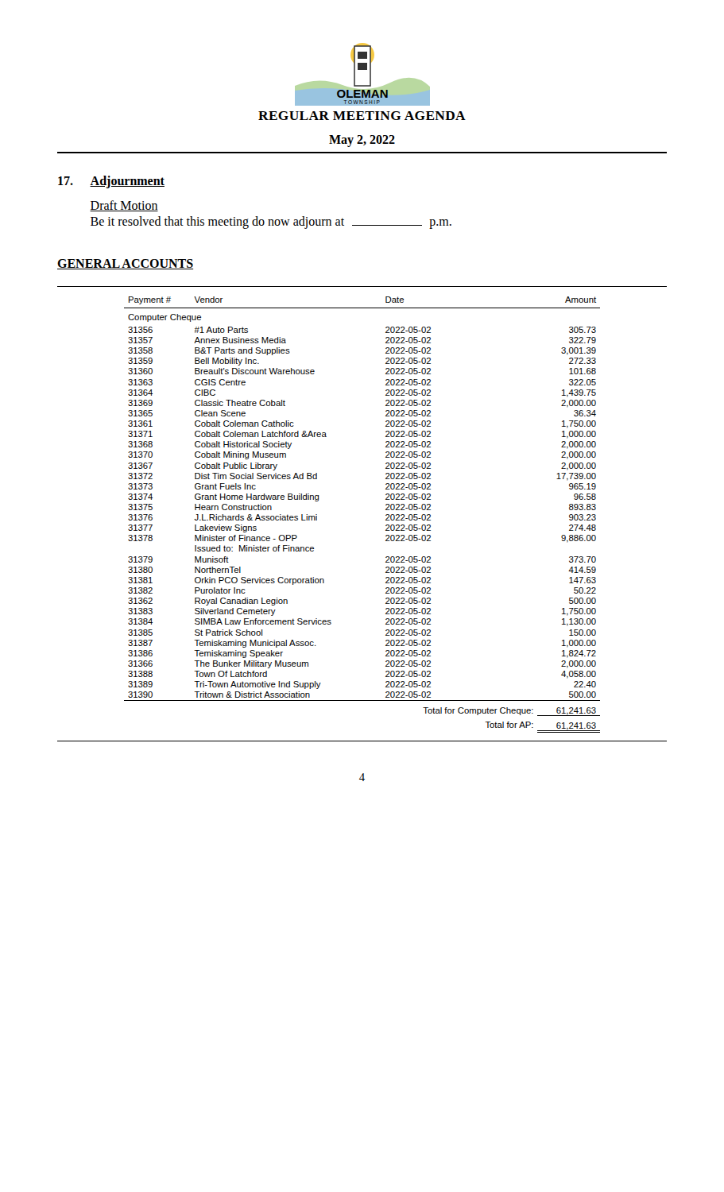REGULAR MEETING AGENDA
May 2, 2022
17. Adjournment
Draft Motion
Be it resolved that this meeting do now adjourn at p.m.
GENERAL ACCOUNTS
| Payment # | Vendor | Date | Amount |
| --- | --- | --- | --- |
| Computer Cheque |
| 31356 | #1 Auto Parts | 2022-05-02 | 305.73 |
| 31357 | Annex Business Media | 2022-05-02 | 322.79 |
| 31358 | B&T Parts and Supplies | 2022-05-02 | 3,001.39 |
| 31359 | Bell Mobility Inc. | 2022-05-02 | 272.33 |
| 31360 | Breault's Discount Warehouse | 2022-05-02 | 101.68 |
| 31363 | CGIS Centre | 2022-05-02 | 322.05 |
| 31364 | CIBC | 2022-05-02 | 1,439.75 |
| 31369 | Classic Theatre Cobalt | 2022-05-02 | 2,000.00 |
| 31365 | Clean Scene | 2022-05-02 | 36.34 |
| 31361 | Cobalt Coleman Catholic | 2022-05-02 | 1,750.00 |
| 31371 | Cobalt Coleman Latchford &Area | 2022-05-02 | 1,000.00 |
| 31368 | Cobalt Historical Society | 2022-05-02 | 2,000.00 |
| 31370 | Cobalt Mining Museum | 2022-05-02 | 2,000.00 |
| 31367 | Cobalt Public Library | 2022-05-02 | 2,000.00 |
| 31372 | Dist Tim Social Services Ad Bd | 2022-05-02 | 17,739.00 |
| 31373 | Grant Fuels Inc | 2022-05-02 | 965.19 |
| 31374 | Grant Home Hardware Building | 2022-05-02 | 96.58 |
| 31375 | Hearn Construction | 2022-05-02 | 893.83 |
| 31376 | J.L.Richards & Associates Limi | 2022-05-02 | 903.23 |
| 31377 | Lakeview Signs | 2022-05-02 | 274.48 |
| 31378 | Minister of Finance - OPP | 2022-05-02 | 9,886.00 |
| | Issued to: Minister of Finance | | |
| 31379 | Munisoft | 2022-05-02 | 373.70 |
| 31380 | NorthernTel | 2022-05-02 | 414.59 |
| 31381 | Orkin PCO Services Corporation | 2022-05-02 | 147.63 |
| 31382 | Purolator Inc | 2022-05-02 | 50.22 |
| 31362 | Royal Canadian Legion | 2022-05-02 | 500.00 |
| 31383 | Silverland Cemetery | 2022-05-02 | 1,750.00 |
| 31384 | SIMBA Law Enforcement Services | 2022-05-02 | 1,130.00 |
| 31385 | St Patrick School | 2022-05-02 | 150.00 |
| 31387 | Temiskaming Municipal Assoc. | 2022-05-02 | 1,000.00 |
| 31386 | Temiskaming Speaker | 2022-05-02 | 1,824.72 |
| 31366 | The Bunker Military Museum | 2022-05-02 | 2,000.00 |
| 31388 | Town Of Latchford | 2022-05-02 | 4,058.00 |
| 31389 | Tri-Town Automotive Ind Supply | 2022-05-02 | 22.40 |
| 31390 | Tritown & District Association | 2022-05-02 | 500.00 |
| | | Total for Computer Cheque: | 61,241.63 |
| | | Total for AP: | 61,241.63 |
4